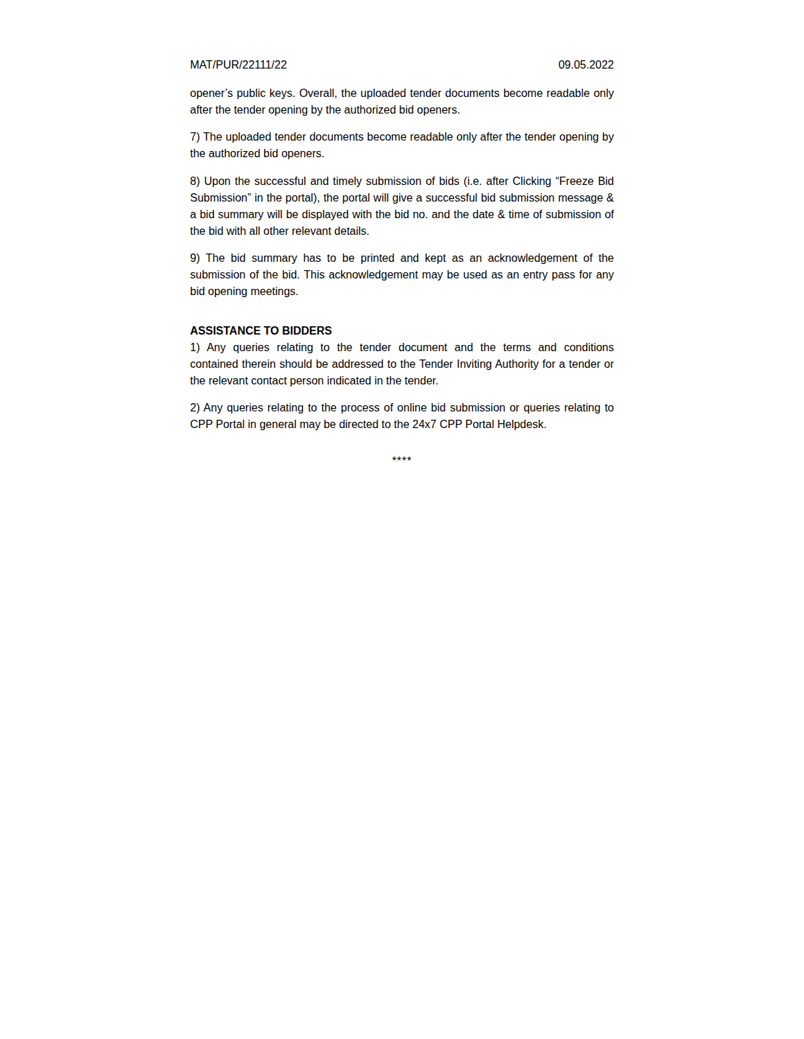MAT/PUR/22111/22
09.05.2022
opener’s public keys. Overall, the uploaded tender documents become readable only after the tender opening by the authorized bid openers.
7) The uploaded tender documents become readable only after the tender opening by the authorized bid openers.
8) Upon the successful and timely submission of bids (i.e. after Clicking “Freeze Bid Submission” in the portal), the portal will give a successful bid submission message & a bid summary will be displayed with the bid no. and the date & time of submission of the bid with all other relevant details.
9) The bid summary has to be printed and kept as an acknowledgement of the submission of the bid. This acknowledgement may be used as an entry pass for any bid opening meetings.
ASSISTANCE TO BIDDERS
1) Any queries relating to the tender document and the terms and conditions contained therein should be addressed to the Tender Inviting Authority for a tender or the relevant contact person indicated in the tender.
2) Any queries relating to the process of online bid submission or queries relating to CPP Portal in general may be directed to the 24x7 CPP Portal Helpdesk.
****